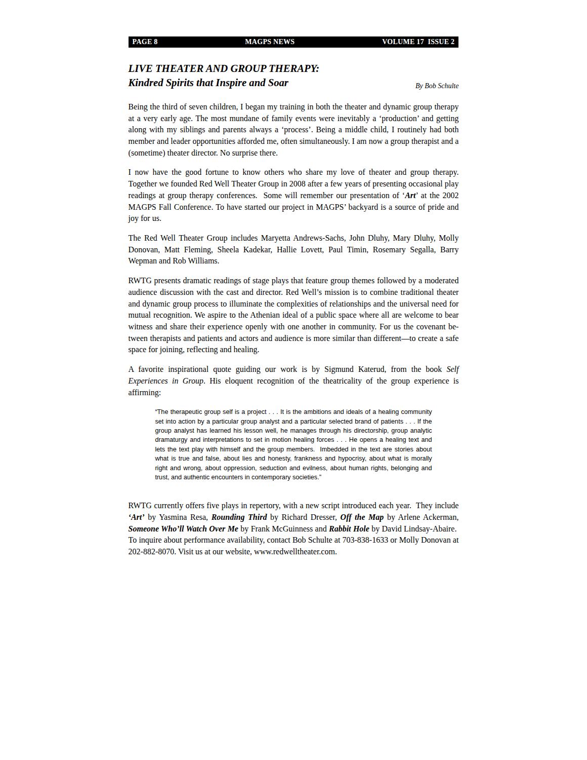PAGE 8 MAGPS NEWS VOLUME 17 ISSUE 2
LIVE THEATER AND GROUP THERAPY:
Kindred Spirits that Inspire and Soar
By Bob Schulte
Being the third of seven children, I began my training in both the theater and dynamic group therapy at a very early age. The most mundane of family events were inevitably a ‘production’ and getting along with my siblings and parents always a ‘process’. Being a middle child, I routinely had both member and leader opportunities afforded me, often simultaneously. I am now a group therapist and a (sometime) theater director. No surprise there.
I now have the good fortune to know others who share my love of theater and group therapy. Together we founded Red Well Theater Group in 2008 after a few years of presenting occasional play readings at group therapy conferences. Some will remember our presentation of ‘Art’ at the 2002 MAGPS Fall Conference. To have started our project in MAGPS’ backyard is a source of pride and joy for us.
The Red Well Theater Group includes Maryetta Andrews-Sachs, John Dluhy, Mary Dluhy, Molly Donovan, Matt Fleming, Sheela Kadekar, Hallie Lovett, Paul Timin, Rosemary Segalla, Barry Wepman and Rob Williams.
RWTG presents dramatic readings of stage plays that feature group themes followed by a moderated audience discussion with the cast and director. Red Well’s mission is to combine traditional theater and dynamic group process to illuminate the complexities of relationships and the universal need for mutual recognition. We aspire to the Athenian ideal of a public space where all are welcome to bear witness and share their experience openly with one another in community. For us the covenant between therapists and patients and actors and audience is more similar than different—to create a safe space for joining, reflecting and healing.
A favorite inspirational quote guiding our work is by Sigmund Katerud, from the book Self Experiences in Group. His eloquent recognition of the theatricality of the group experience is affirming:
“The therapeutic group self is a project . . . It is the ambitions and ideals of a healing community set into action by a particular group analyst and a particular selected brand of patients . . . If the group analyst has learned his lesson well, he manages through his directorship, group analytic dramaturgy and interpretations to set in motion healing forces . . . He opens a healing text and lets the text play with himself and the group members. Imbedded in the text are stories about what is true and false, about lies and honesty, frankness and hypocrisy, about what is morally right and wrong, about oppression, seduction and evilness, about human rights, belonging and trust, and authentic encounters in contemporary societies.”
RWTG currently offers five plays in repertory, with a new script introduced each year. They include ‘Art’ by Yasmina Resa, Rounding Third by Richard Dresser, Off the Map by Arlene Ackerman, Someone Who’ll Watch Over Me by Frank McGuinness and Rabbit Hole by David Lindsay-Abaire. To inquire about performance availability, contact Bob Schulte at 703-838-1633 or Molly Donovan at 202-882-8070. Visit us at our website, www.redwelltheater.com.